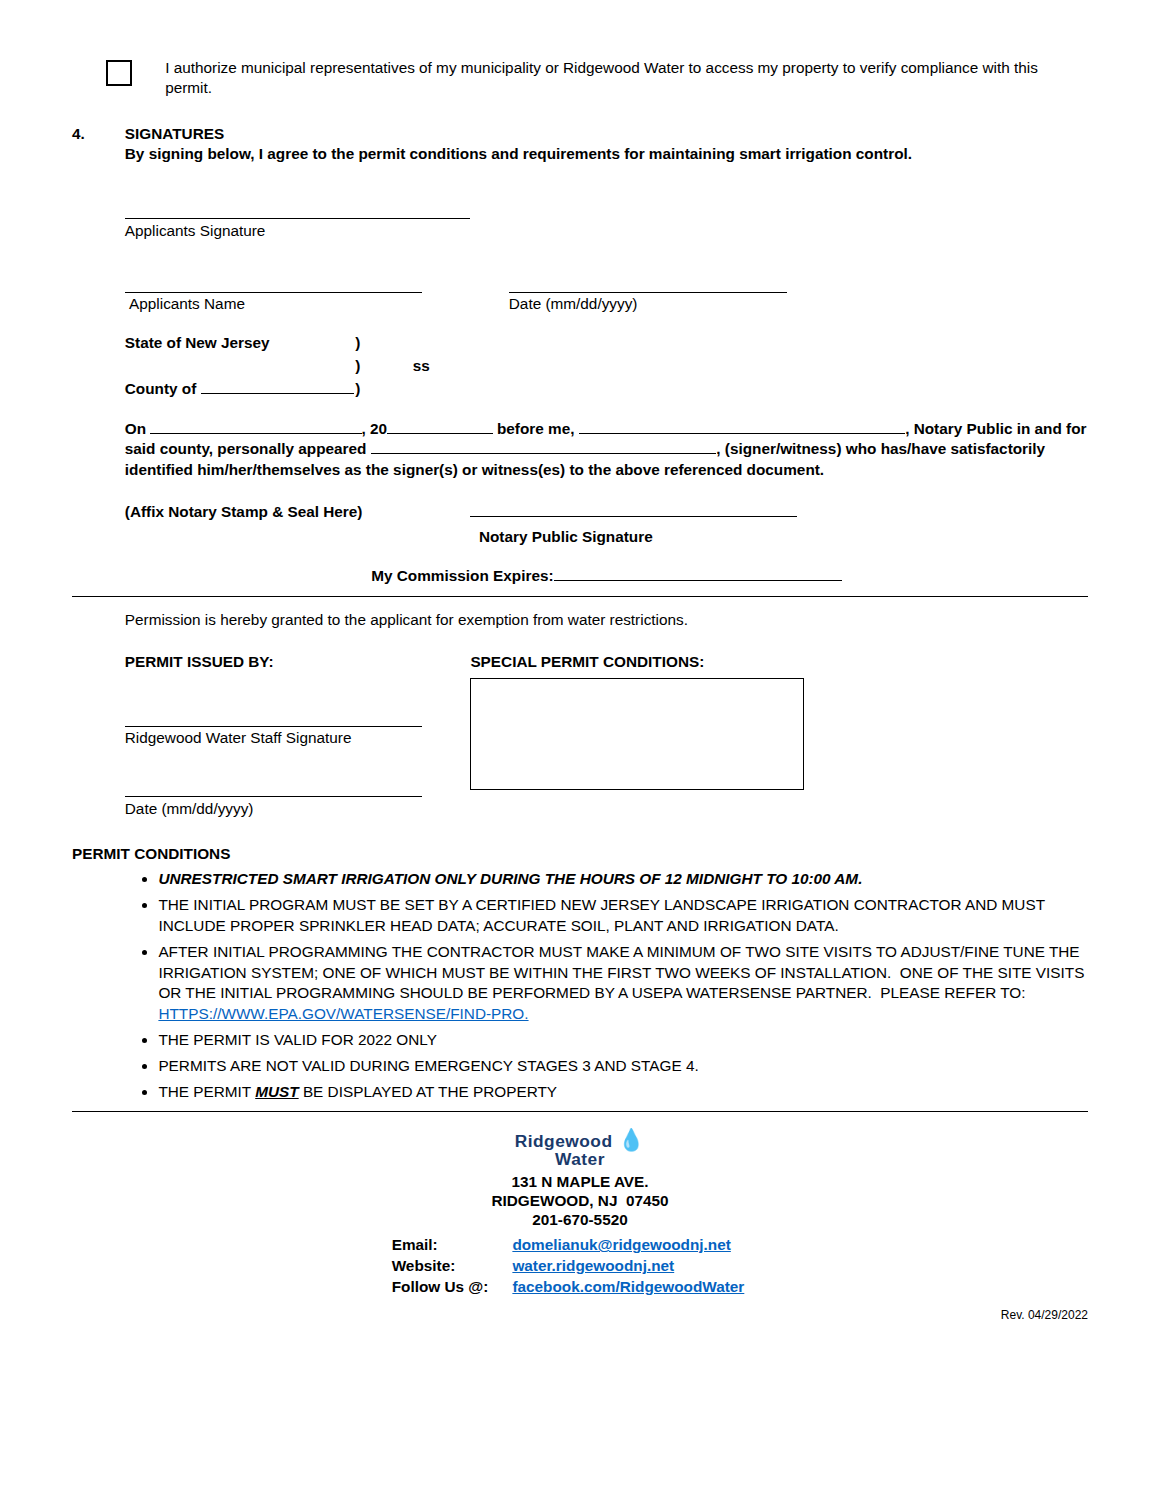I authorize municipal representatives of my municipality or Ridgewood Water to access my property to verify compliance with this permit.
4.
SIGNATURES
By signing below, I agree to the permit conditions and requirements for maintaining smart irrigation control.
Applicants Signature
Applicants Name
Date (mm/dd/yyyy)
State of New Jersey
)
)
ss
County of
)
On , 20 before me, , Notary Public in and for said county, personally appeared , (signer/witness) who has/have satisfactorily identified him/her/themselves as the signer(s) or witness(es) to the above referenced document.
(Affix Notary Stamp & Seal Here)
Notary Public Signature
My Commission Expires:
Permission is hereby granted to the applicant for exemption from water restrictions.
PERMIT ISSUED BY:
Ridgewood Water Staff Signature
Date (mm/dd/yyyy)
SPECIAL PERMIT CONDITIONS:
PERMIT CONDITIONS
Unrestricted smart irrigation only during the hours of 12 midnight to 10:00 am.
The initial program must be set by a certified New Jersey landscape irrigation contractor and must include proper sprinkler head data; accurate soil, plant and irrigation data.
After initial programming the contractor must make a minimum of two site visits to adjust/fine tune the irrigation system; one of which must be within the first two weeks of installation. One of the site visits or the initial programming should be performed by a USEPA WaterSense partner. Please refer to: HTTPS://WWW.EPA.GOV/WATERSENSE/FIND-PRO.
The permit is valid for 2022 only
Permits are not valid during emergency stages 3 and stage 4.
The permit must be displayed at the property
Ridgewood 💧
Water
131 N MAPLE AVE.
RIDGEWOOD, NJ 07450
201-670-5520
| Email: | domelianuk@ridgewoodnj.net |
| Website: | water.ridgewoodnj.net |
| Follow Us @: | facebook.com/RidgewoodWater |
Rev. 04/29/2022